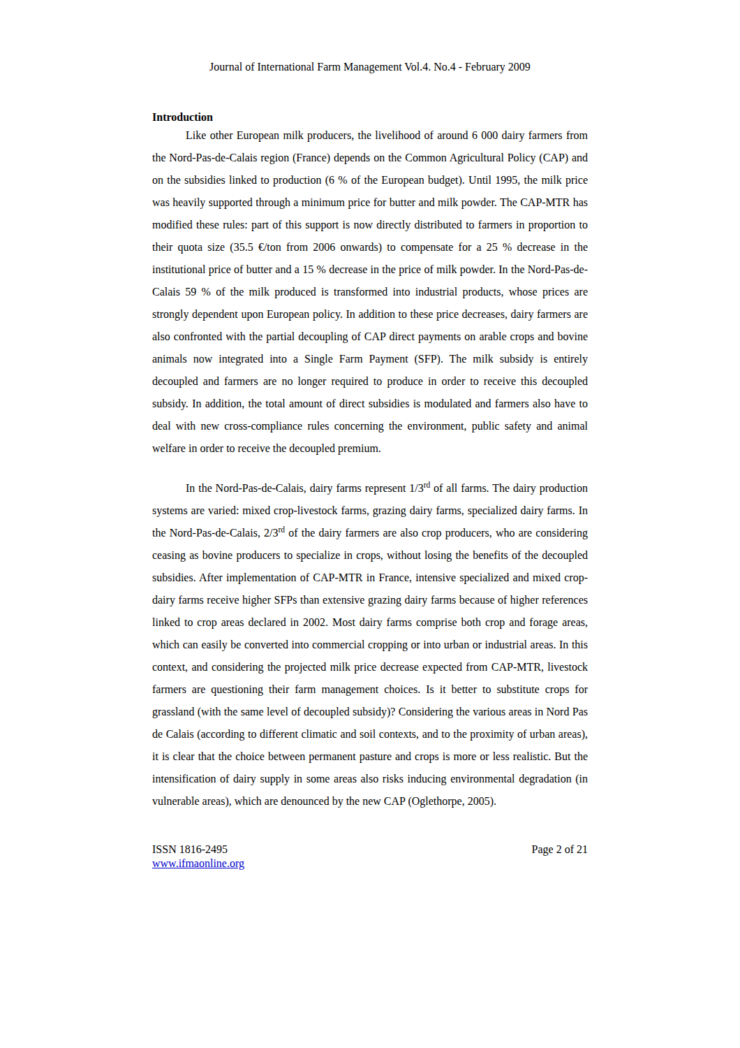Journal of International Farm Management Vol.4. No.4 - February 2009
Introduction
Like other European milk producers, the livelihood of around 6 000 dairy farmers from the Nord-Pas-de-Calais region (France) depends on the Common Agricultural Policy (CAP) and on the subsidies linked to production (6 % of the European budget). Until 1995, the milk price was heavily supported through a minimum price for butter and milk powder. The CAP-MTR has modified these rules: part of this support is now directly distributed to farmers in proportion to their quota size (35.5 €/ton from 2006 onwards) to compensate for a 25 % decrease in the institutional price of butter and a 15 % decrease in the price of milk powder. In the Nord-Pas-de-Calais 59 % of the milk produced is transformed into industrial products, whose prices are strongly dependent upon European policy. In addition to these price decreases, dairy farmers are also confronted with the partial decoupling of CAP direct payments on arable crops and bovine animals now integrated into a Single Farm Payment (SFP). The milk subsidy is entirely decoupled and farmers are no longer required to produce in order to receive this decoupled subsidy. In addition, the total amount of direct subsidies is modulated and farmers also have to deal with new cross-compliance rules concerning the environment, public safety and animal welfare in order to receive the decoupled premium.
In the Nord-Pas-de-Calais, dairy farms represent 1/3rd of all farms. The dairy production systems are varied: mixed crop-livestock farms, grazing dairy farms, specialized dairy farms. In the Nord-Pas-de-Calais, 2/3rd of the dairy farmers are also crop producers, who are considering ceasing as bovine producers to specialize in crops, without losing the benefits of the decoupled subsidies. After implementation of CAP-MTR in France, intensive specialized and mixed crop-dairy farms receive higher SFPs than extensive grazing dairy farms because of higher references linked to crop areas declared in 2002. Most dairy farms comprise both crop and forage areas, which can easily be converted into commercial cropping or into urban or industrial areas. In this context, and considering the projected milk price decrease expected from CAP-MTR, livestock farmers are questioning their farm management choices. Is it better to substitute crops for grassland (with the same level of decoupled subsidy)? Considering the various areas in Nord Pas de Calais (according to different climatic and soil contexts, and to the proximity of urban areas), it is clear that the choice between permanent pasture and crops is more or less realistic. But the intensification of dairy supply in some areas also risks inducing environmental degradation (in vulnerable areas), which are denounced by the new CAP (Oglethorpe, 2005).
ISSN 1816-2495
www.ifmaonline.org
Page 2 of 21